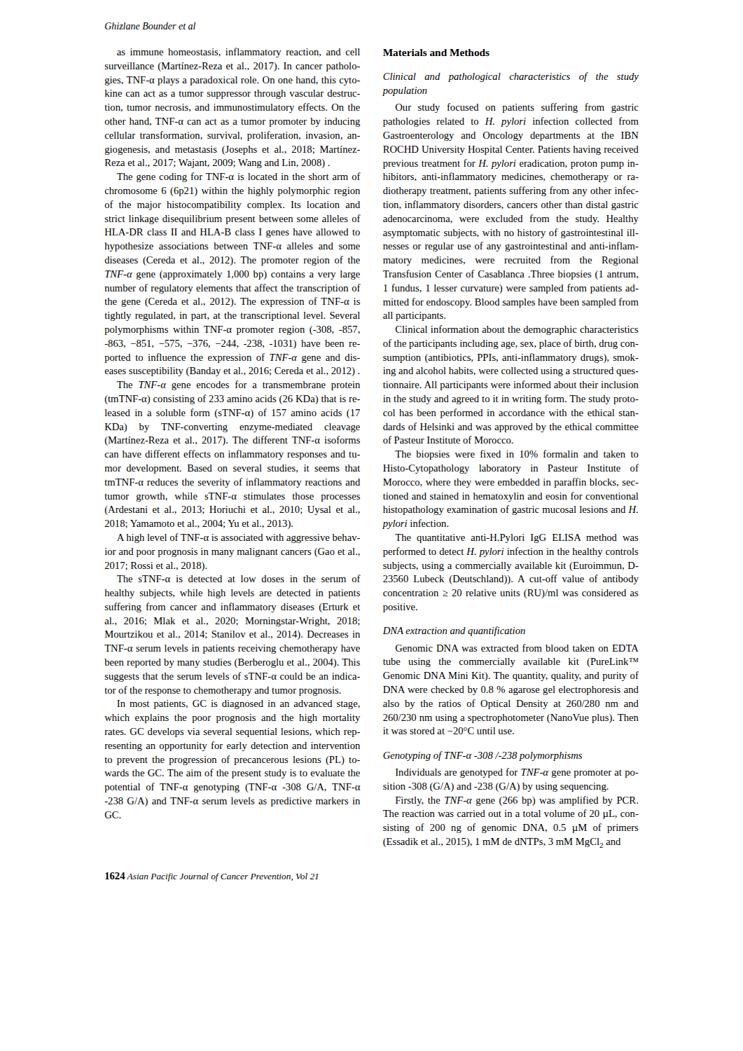Ghizlane Bounder et al
as immune homeostasis, inflammatory reaction, and cell surveillance (Martínez-Reza et al., 2017). In cancer pathologies, TNF-α plays a paradoxical role. On one hand, this cytokine can act as a tumor suppressor through vascular destruction, tumor necrosis, and immunostimulatory effects. On the other hand, TNF-α can act as a tumor promoter by inducing cellular transformation, survival, proliferation, invasion, angiogenesis, and metastasis (Josephs et al., 2018; Martínez-Reza et al., 2017; Wajant, 2009; Wang and Lin, 2008) .
The gene coding for TNF-α is located in the short arm of chromosome 6 (6p21) within the highly polymorphic region of the major histocompatibility complex. Its location and strict linkage disequilibrium present between some alleles of HLA-DR class II and HLA-B class I genes have allowed to hypothesize associations between TNF-α alleles and some diseases (Cereda et al., 2012). The promoter region of the TNF-α gene (approximately 1,000 bp) contains a very large number of regulatory elements that affect the transcription of the gene (Cereda et al., 2012). The expression of TNF-α is tightly regulated, in part, at the transcriptional level. Several polymorphisms within TNF-α promoter region (-308, -857, -863, −851, −575, −376, −244, -238, -1031) have been reported to influence the expression of TNF-α gene and diseases susceptibility (Banday et al., 2016; Cereda et al., 2012) .
The TNF-α gene encodes for a transmembrane protein (tmTNF-α) consisting of 233 amino acids (26 KDa) that is released in a soluble form (sTNF-α) of 157 amino acids (17 KDa) by TNF-converting enzyme-mediated cleavage (Martínez-Reza et al., 2017). The different TNF-α isoforms can have different effects on inflammatory responses and tumor development. Based on several studies, it seems that tmTNF-α reduces the severity of inflammatory reactions and tumor growth, while sTNF-α stimulates those processes (Ardestani et al., 2013; Horiuchi et al., 2010; Uysal et al., 2018; Yamamoto et al., 2004; Yu et al., 2013).
A high level of TNF-α is associated with aggressive behavior and poor prognosis in many malignant cancers (Gao et al., 2017; Rossi et al., 2018).
The sTNF-α is detected at low doses in the serum of healthy subjects, while high levels are detected in patients suffering from cancer and inflammatory diseases (Erturk et al., 2016; Mlak et al., 2020; Morningstar-Wright, 2018; Mourtzikou et al., 2014; Stanilov et al., 2014). Decreases in TNF-α serum levels in patients receiving chemotherapy have been reported by many studies (Berberoglu et al., 2004). This suggests that the serum levels of sTNF-α could be an indicator of the response to chemotherapy and tumor prognosis.
In most patients, GC is diagnosed in an advanced stage, which explains the poor prognosis and the high mortality rates. GC develops via several sequential lesions, which representing an opportunity for early detection and intervention to prevent the progression of precancerous lesions (PL) towards the GC. The aim of the present study is to evaluate the potential of TNF-α genotyping (TNF-α -308 G/A, TNF-α -238 G/A) and TNF-α serum levels as predictive markers in GC.
Materials and Methods
Clinical and pathological characteristics of the study population
Our study focused on patients suffering from gastric pathologies related to H. pylori infection collected from Gastroenterology and Oncology departments at the IBN ROCHD University Hospital Center. Patients having received previous treatment for H. pylori eradication, proton pump inhibitors, anti-inflammatory medicines, chemotherapy or radiotherapy treatment, patients suffering from any other infection, inflammatory disorders, cancers other than distal gastric adenocarcinoma, were excluded from the study. Healthy asymptomatic subjects, with no history of gastrointestinal illnesses or regular use of any gastrointestinal and anti-inflammatory medicines, were recruited from the Regional Transfusion Center of Casablanca .Three biopsies (1 antrum, 1 fundus, 1 lesser curvature) were sampled from patients admitted for endoscopy. Blood samples have been sampled from all participants.
Clinical information about the demographic characteristics of the participants including age, sex, place of birth, drug consumption (antibiotics, PPIs, anti-inflammatory drugs), smoking and alcohol habits, were collected using a structured questionnaire. All participants were informed about their inclusion in the study and agreed to it in writing form. The study protocol has been performed in accordance with the ethical standards of Helsinki and was approved by the ethical committee of Pasteur Institute of Morocco.
The biopsies were fixed in 10% formalin and taken to Histo-Cytopathology laboratory in Pasteur Institute of Morocco, where they were embedded in paraffin blocks, sectioned and stained in hematoxylin and eosin for conventional histopathology examination of gastric mucosal lesions and H. pylori infection.
The quantitative anti-H.Pylori IgG ELISA method was performed to detect H. pylori infection in the healthy controls subjects, using a commercially available kit (Euroimmun, D-23560 Lubeck (Deutschland)). A cut-off value of antibody concentration ≥ 20 relative units (RU)/ml was considered as positive.
DNA extraction and quantification
Genomic DNA was extracted from blood taken on EDTA tube using the commercially available kit (PureLink™ Genomic DNA Mini Kit). The quantity, quality, and purity of DNA were checked by 0.8 % agarose gel electrophoresis and also by the ratios of Optical Density at 260/280 nm and 260/230 nm using a spectrophotometer (NanoVue plus). Then it was stored at −20°C until use.
Genotyping of TNF-α -308 /-238 polymorphisms
Individuals are genotyped for TNF-α gene promoter at position -308 (G/A) and -238 (G/A) by using sequencing.
Firstly, the TNF-α gene (266 bp) was amplified by PCR. The reaction was carried out in a total volume of 20 µL, consisting of 200 ng of genomic DNA, 0.5 µM of primers (Essadik et al., 2015), 1 mM de dNTPs, 3 mM MgCl2 and
1624 Asian Pacific Journal of Cancer Prevention, Vol 21